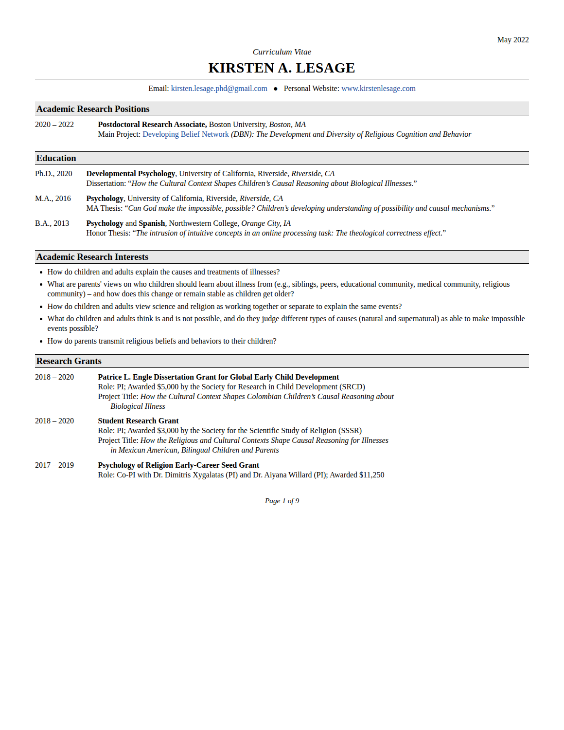May 2022
Curriculum Vitae
KIRSTEN A. LESAGE
Email: kirsten.lesage.phd@gmail.com ● Personal Website: www.kirstenlesage.com
Academic Research Positions
| 2020 – 2022 | Postdoctoral Research Associate, Boston University, Boston, MA Main Project: Developing Belief Network (DBN): The Development and Diversity of Religious Cognition and Behavior |
Education
| Ph.D., 2020 | Developmental Psychology , University of California, Riverside, Riverside, CA Dissertation: “ How the Cultural Context Shapes Children’s Causal Reasoning about Biological Illnesses. ” |
| M.A., 2016 | Psychology , University of California, Riverside, Riverside, CA MA Thesis: “ Can God make the impossible, possible? Children’s developing understanding of possibility and causal mechanisms. ” |
| B.A., 2013 | Psychology and Spanish , Northwestern College, Orange City, IA Honor Thesis: “ The intrusion of intuitive concepts in an online processing task: The theological correctness effect. ” |
Academic Research Interests
How do children and adults explain the causes and treatments of illnesses?
What are parents' views on who children should learn about illness from (e.g., siblings, peers, educational community, medical community, religious community) – and how does this change or remain stable as children get older?
How do children and adults view science and religion as working together or separate to explain the same events?
What do children and adults think is and is not possible, and do they judge different types of causes (natural and supernatural) as able to make impossible events possible?
How do parents transmit religious beliefs and behaviors to their children?
Research Grants
| 2018 – 2020 | Patrice L. Engle Dissertation Grant for Global Early Child Development Role: PI; Awarded $5,000 by the Society for Research in Child Development (SRCD) Project Title: How the Cultural Context Shapes Colombian Children’s Causal Reasoning about Biological Illness |
| 2018 – 2020 | Student Research Grant Role: PI; Awarded $3,000 by the Society for the Scientific Study of Religion (SSSR) Project Title: How the Religious and Cultural Contexts Shape Causal Reasoning for Illnesses in Mexican American, Bilingual Children and Parents |
| 2017 – 2019 | Psychology of Religion Early-Career Seed Grant Role: Co-PI with Dr. Dimitris Xygalatas (PI) and Dr. Aiyana Willard (PI); Awarded $11,250 |
Page 1 of 9